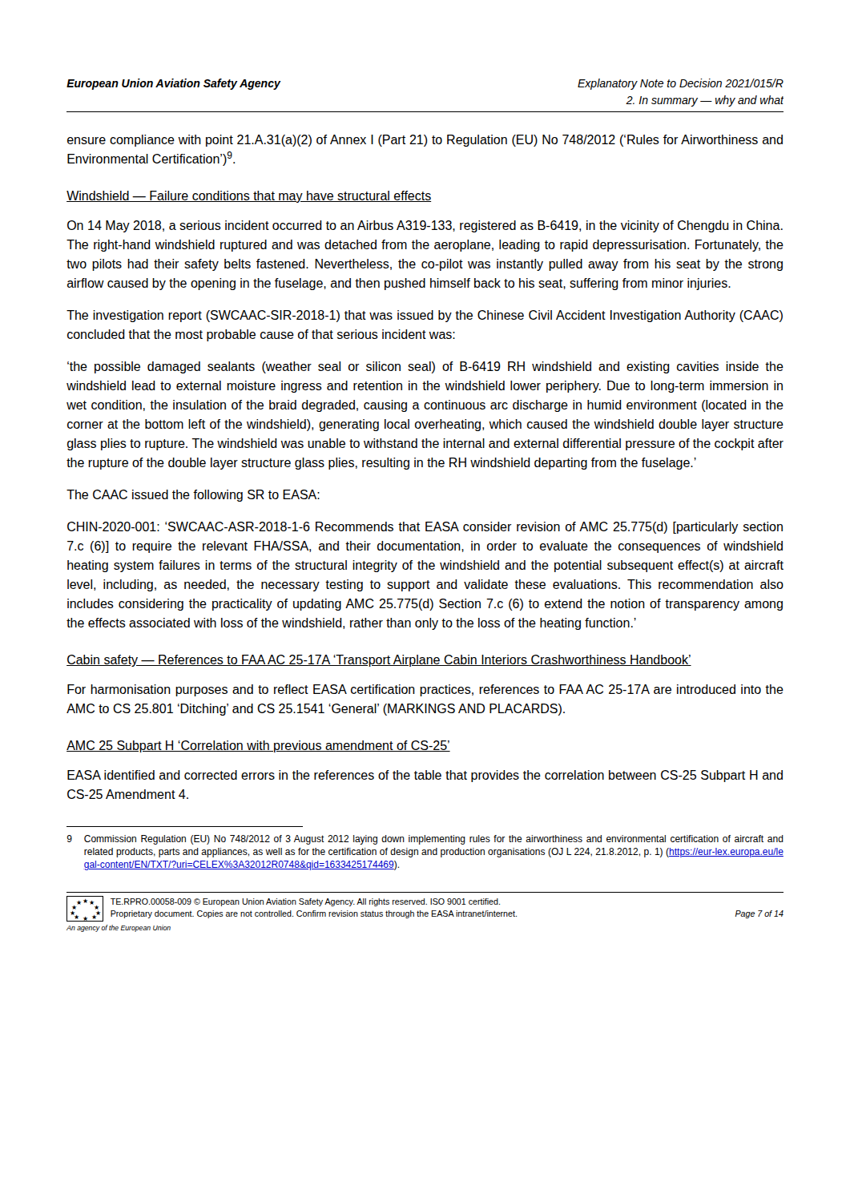European Union Aviation Safety Agency
Explanatory Note to Decision 2021/015/R
2. In summary — why and what
ensure compliance with point 21.A.31(a)(2) of Annex I (Part 21) to Regulation (EU) No 748/2012 (‘Rules for Airworthiness and Environmental Certification’)9.
Windshield — Failure conditions that may have structural effects
On 14 May 2018, a serious incident occurred to an Airbus A319-133, registered as B-6419, in the vicinity of Chengdu in China. The right-hand windshield ruptured and was detached from the aeroplane, leading to rapid depressurisation. Fortunately, the two pilots had their safety belts fastened. Nevertheless, the co-pilot was instantly pulled away from his seat by the strong airflow caused by the opening in the fuselage, and then pushed himself back to his seat, suffering from minor injuries.
The investigation report (SWCAAC-SIR-2018-1) that was issued by the Chinese Civil Accident Investigation Authority (CAAC) concluded that the most probable cause of that serious incident was:
‘the possible damaged sealants (weather seal or silicon seal) of B-6419 RH windshield and existing cavities inside the windshield lead to external moisture ingress and retention in the windshield lower periphery. Due to long-term immersion in wet condition, the insulation of the braid degraded, causing a continuous arc discharge in humid environment (located in the corner at the bottom left of the windshield), generating local overheating, which caused the windshield double layer structure glass plies to rupture. The windshield was unable to withstand the internal and external differential pressure of the cockpit after the rupture of the double layer structure glass plies, resulting in the RH windshield departing from the fuselage.’
The CAAC issued the following SR to EASA:
CHIN-2020-001: ‘SWCAAC-ASR-2018-1-6 Recommends that EASA consider revision of AMC 25.775(d) [particularly section 7.c (6)] to require the relevant FHA/SSA, and their documentation, in order to evaluate the consequences of windshield heating system failures in terms of the structural integrity of the windshield and the potential subsequent effect(s) at aircraft level, including, as needed, the necessary testing to support and validate these evaluations. This recommendation also includes considering the practicality of updating AMC 25.775(d) Section 7.c (6) to extend the notion of transparency among the effects associated with loss of the windshield, rather than only to the loss of the heating function.’
Cabin safety — References to FAA AC 25-17A ‘Transport Airplane Cabin Interiors Crashworthiness Handbook’
For harmonisation purposes and to reflect EASA certification practices, references to FAA AC 25-17A are introduced into the AMC to CS 25.801 ‘Ditching’ and CS 25.1541 ‘General’ (MARKINGS AND PLACARDS).
AMC 25 Subpart H ‘Correlation with previous amendment of CS-25’
EASA identified and corrected errors in the references of the table that provides the correlation between CS-25 Subpart H and CS-25 Amendment 4.
9
Commission Regulation (EU) No 748/2012 of 3 August 2012 laying down implementing rules for the airworthiness and environmental certification of aircraft and related products, parts and appliances, as well as for the certification of design and production organisations (OJ L 224, 21.8.2012, p. 1) (https://eur-lex.europa.eu/legal-content/EN/TXT/?uri=CELEX%3A32012R0748&qid=1633425174469).
★ ★ ★ ★ ★ ★ ★ ★ ★ ★ An agency of the European Union
TE.RPRO.00058-009 © European Union Aviation Safety Agency. All rights reserved. ISO 9001 certified.
Proprietary document. Copies are not controlled. Confirm revision status through the EASA intranet/internet. Page 7 of 14